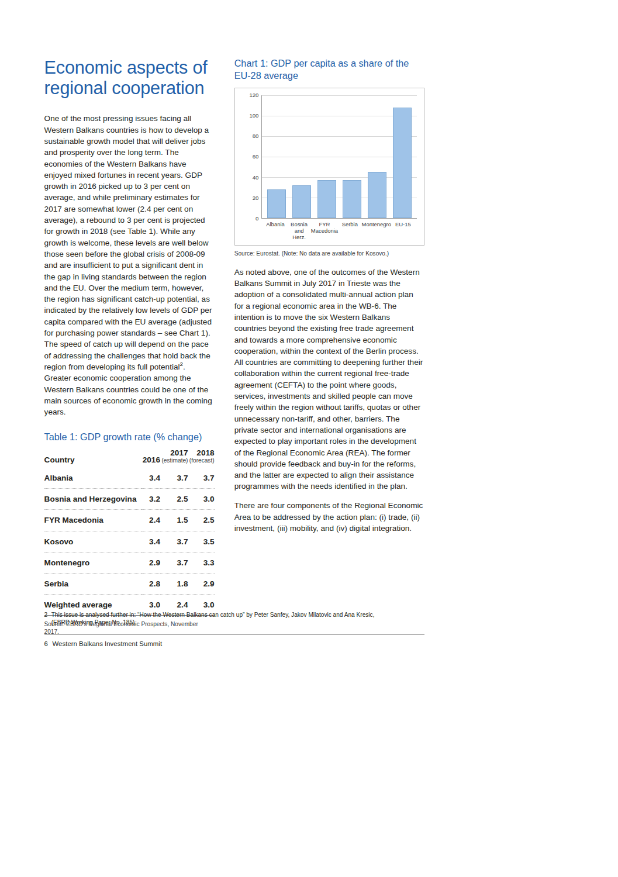Economic aspects of
regional cooperation
One of the most pressing issues facing all Western Balkans countries is how to develop a sustainable growth model that will deliver jobs and prosperity over the long term. The economies of the Western Balkans have enjoyed mixed fortunes in recent years. GDP growth in 2016 picked up to 3 per cent on average, and while preliminary estimates for 2017 are somewhat lower (2.4 per cent on average), a rebound to 3 per cent is projected for growth in 2018 (see Table 1). While any growth is welcome, these levels are well below those seen before the global crisis of 2008-09 and are insufficient to put a significant dent in the gap in living standards between the region and the EU. Over the medium term, however, the region has significant catch-up potential, as indicated by the relatively low levels of GDP per capita compared with the EU average (adjusted for purchasing power standards – see Chart 1). The speed of catch up will depend on the pace of addressing the challenges that hold back the region from developing its full potential2. Greater economic cooperation among the Western Balkans countries could be one of the main sources of economic growth in the coming years.
Table 1: GDP growth rate (% change)
| Country | 2016 | 2017 (estimate) | 2018 (forecast) |
| --- | --- | --- | --- |
| Albania | 3.4 | 3.7 | 3.7 |
| Bosnia and Herzegovina | 3.2 | 2.5 | 3.0 |
| FYR Macedonia | 2.4 | 1.5 | 2.5 |
| Kosovo | 3.4 | 3.7 | 3.5 |
| Montenegro | 2.9 | 3.7 | 3.3 |
| Serbia | 2.8 | 1.8 | 2.9 |
| Weighted average | 3.0 | 2.4 | 3.0 |
Source: EBRD’s Regional Economic Prospects, November 2017.
Chart 1: GDP per capita as a share of the EU-28 average
120 100 80 60 40 20 0
Albania
Bosnia and Herz.
FYR Macedonia
Serbia
Montenegro
EU-15
Source: Eurostat. (Note: No data are available for Kosovo.)
As noted above, one of the outcomes of the Western Balkans Summit in July 2017 in Trieste was the adoption of a consolidated multi-annual action plan for a regional economic area in the WB-6. The intention is to move the six Western Balkans countries beyond the existing free trade agreement and towards a more comprehensive economic cooperation, within the context of the Berlin process. All countries are committing to deepening further their collaboration within the current regional free-trade agreement (CEFTA) to the point where goods, services, investments and skilled people can move freely within the region without tariffs, quotas or other unnecessary non-tariff, and other, barriers. The private sector and international organisations are expected to play important roles in the development of the Regional Economic Area (REA). The former should provide feedback and buy-in for the reforms, and the latter are expected to align their assistance programmes with the needs identified in the plan.
There are four components of the Regional Economic Area to be addressed by the action plan: (i) trade, (ii) investment, (iii) mobility, and (iv) digital integration.
2 This issue is analysed further in: “How the Western Balkans can catch up” by Peter Sanfey, Jakov Milatovic and Ana Kresic, (EBRD Working Paper No. 185).
6 Western Balkans Investment Summit